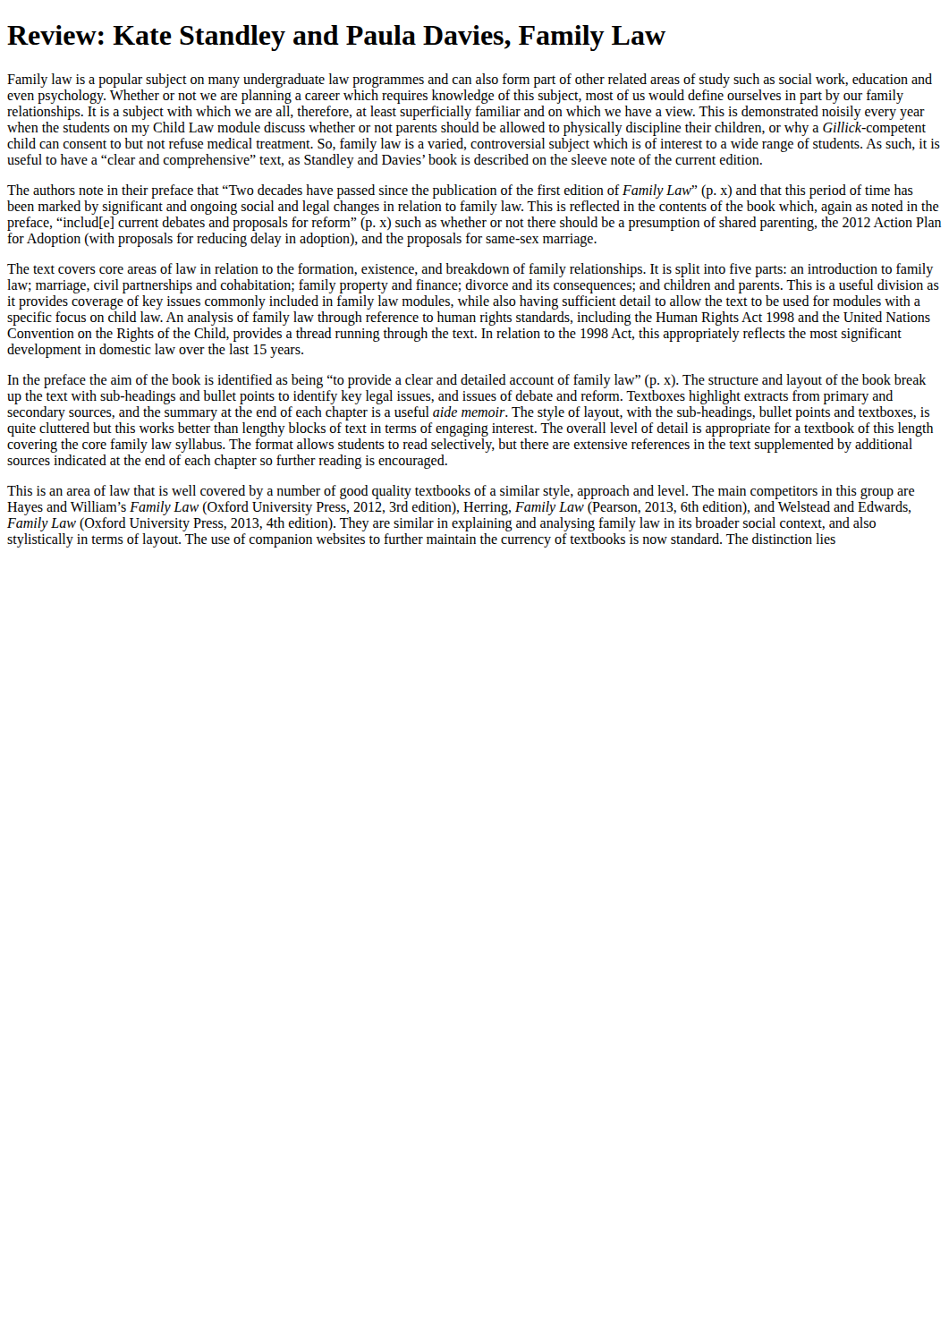Review: Kate Standley and Paula Davies, Family Law
Family law is a popular subject on many undergraduate law programmes and can also form part of other related areas of study such as social work, education and even psychology. Whether or not we are planning a career which requires knowledge of this subject, most of us would define ourselves in part by our family relationships. It is a subject with which we are all, therefore, at least superficially familiar and on which we have a view. This is demonstrated noisily every year when the students on my Child Law module discuss whether or not parents should be allowed to physically discipline their children, or why a Gillick-competent child can consent to but not refuse medical treatment. So, family law is a varied, controversial subject which is of interest to a wide range of students. As such, it is useful to have a “clear and comprehensive” text, as Standley and Davies’ book is described on the sleeve note of the current edition.
The authors note in their preface that “Two decades have passed since the publication of the first edition of Family Law” (p. x) and that this period of time has been marked by significant and ongoing social and legal changes in relation to family law. This is reflected in the contents of the book which, again as noted in the preface, “includ[e] current debates and proposals for reform” (p. x) such as whether or not there should be a presumption of shared parenting, the 2012 Action Plan for Adoption (with proposals for reducing delay in adoption), and the proposals for same-sex marriage.
The text covers core areas of law in relation to the formation, existence, and breakdown of family relationships. It is split into five parts: an introduction to family law; marriage, civil partnerships and cohabitation; family property and finance; divorce and its consequences; and children and parents. This is a useful division as it provides coverage of key issues commonly included in family law modules, while also having sufficient detail to allow the text to be used for modules with a specific focus on child law. An analysis of family law through reference to human rights standards, including the Human Rights Act 1998 and the United Nations Convention on the Rights of the Child, provides a thread running through the text. In relation to the 1998 Act, this appropriately reflects the most significant development in domestic law over the last 15 years.
In the preface the aim of the book is identified as being “to provide a clear and detailed account of family law” (p. x). The structure and layout of the book break up the text with sub-headings and bullet points to identify key legal issues, and issues of debate and reform. Textboxes highlight extracts from primary and secondary sources, and the summary at the end of each chapter is a useful aide memoir. The style of layout, with the sub-headings, bullet points and textboxes, is quite cluttered but this works better than lengthy blocks of text in terms of engaging interest. The overall level of detail is appropriate for a textbook of this length covering the core family law syllabus. The format allows students to read selectively, but there are extensive references in the text supplemented by additional sources indicated at the end of each chapter so further reading is encouraged.
This is an area of law that is well covered by a number of good quality textbooks of a similar style, approach and level. The main competitors in this group are Hayes and William’s Family Law (Oxford University Press, 2012, 3rd edition), Herring, Family Law (Pearson, 2013, 6th edition), and Welstead and Edwards, Family Law (Oxford University Press, 2013, 4th edition). They are similar in explaining and analysing family law in its broader social context, and also stylistically in terms of layout. The use of companion websites to further maintain the currency of textbooks is now standard. The distinction lies